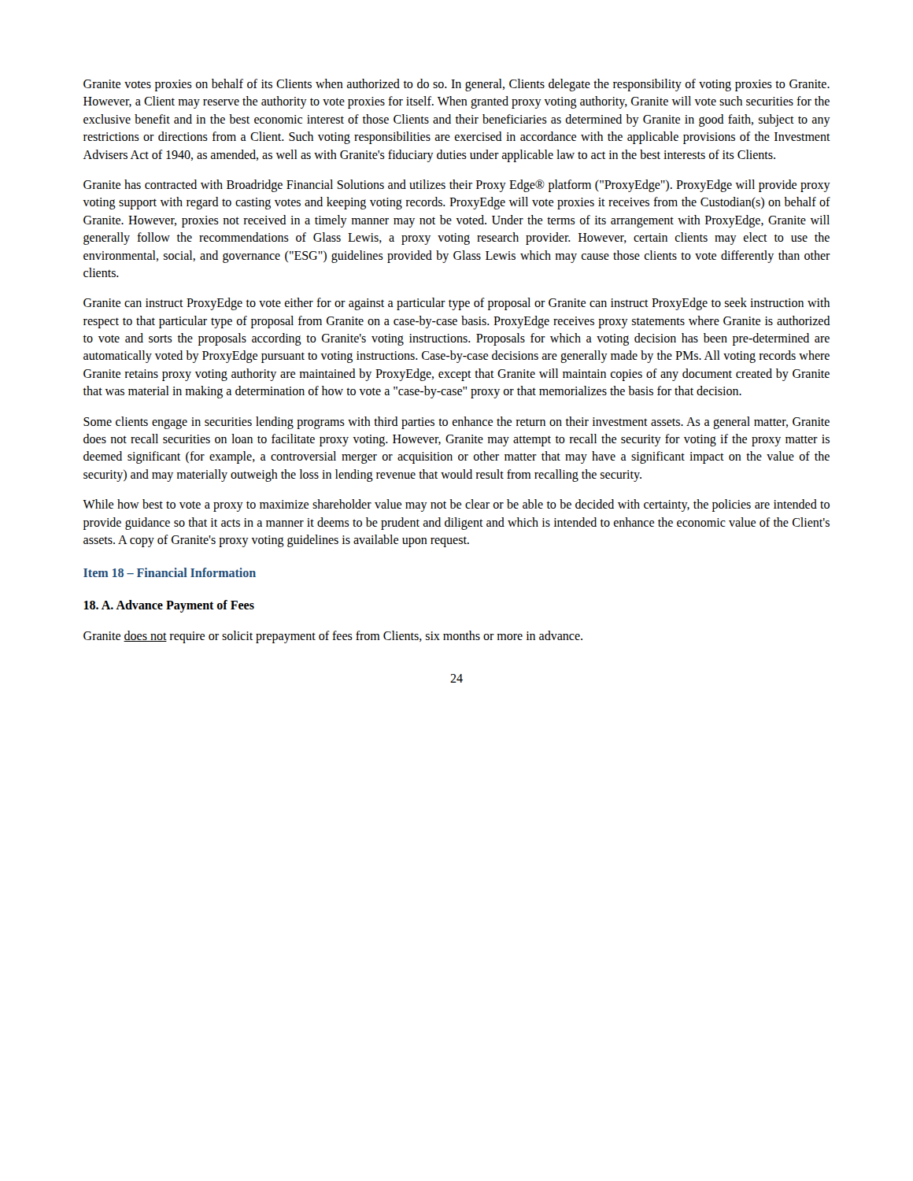Granite votes proxies on behalf of its Clients when authorized to do so. In general, Clients delegate the responsibility of voting proxies to Granite. However, a Client may reserve the authority to vote proxies for itself. When granted proxy voting authority, Granite will vote such securities for the exclusive benefit and in the best economic interest of those Clients and their beneficiaries as determined by Granite in good faith, subject to any restrictions or directions from a Client. Such voting responsibilities are exercised in accordance with the applicable provisions of the Investment Advisers Act of 1940, as amended, as well as with Granite's fiduciary duties under applicable law to act in the best interests of its Clients.
Granite has contracted with Broadridge Financial Solutions and utilizes their Proxy Edge® platform ("ProxyEdge"). ProxyEdge will provide proxy voting support with regard to casting votes and keeping voting records. ProxyEdge will vote proxies it receives from the Custodian(s) on behalf of Granite. However, proxies not received in a timely manner may not be voted. Under the terms of its arrangement with ProxyEdge, Granite will generally follow the recommendations of Glass Lewis, a proxy voting research provider. However, certain clients may elect to use the environmental, social, and governance ("ESG") guidelines provided by Glass Lewis which may cause those clients to vote differently than other clients.
Granite can instruct ProxyEdge to vote either for or against a particular type of proposal or Granite can instruct ProxyEdge to seek instruction with respect to that particular type of proposal from Granite on a case-by-case basis. ProxyEdge receives proxy statements where Granite is authorized to vote and sorts the proposals according to Granite's voting instructions. Proposals for which a voting decision has been pre-determined are automatically voted by ProxyEdge pursuant to voting instructions. Case-by-case decisions are generally made by the PMs. All voting records where Granite retains proxy voting authority are maintained by ProxyEdge, except that Granite will maintain copies of any document created by Granite that was material in making a determination of how to vote a "case-by-case" proxy or that memorializes the basis for that decision.
Some clients engage in securities lending programs with third parties to enhance the return on their investment assets. As a general matter, Granite does not recall securities on loan to facilitate proxy voting. However, Granite may attempt to recall the security for voting if the proxy matter is deemed significant (for example, a controversial merger or acquisition or other matter that may have a significant impact on the value of the security) and may materially outweigh the loss in lending revenue that would result from recalling the security.
While how best to vote a proxy to maximize shareholder value may not be clear or be able to be decided with certainty, the policies are intended to provide guidance so that it acts in a manner it deems to be prudent and diligent and which is intended to enhance the economic value of the Client's assets. A copy of Granite's proxy voting guidelines is available upon request.
Item 18 – Financial Information
18. A. Advance Payment of Fees
Granite does not require or solicit prepayment of fees from Clients, six months or more in advance.
24